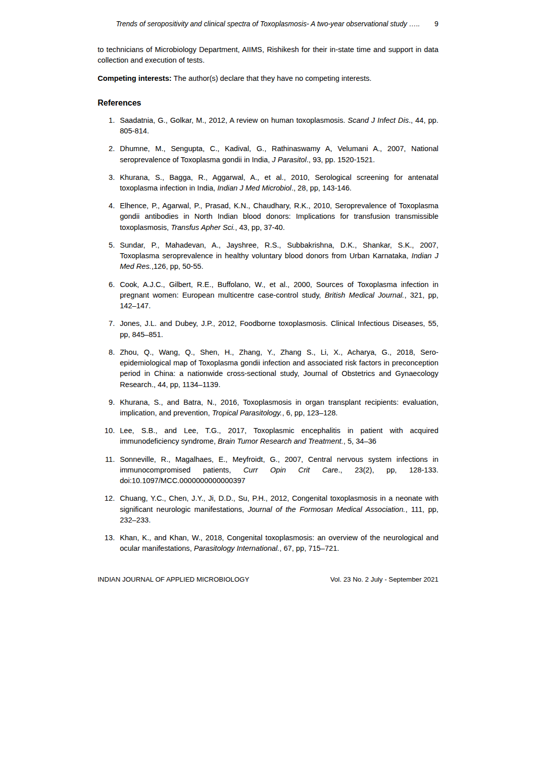Trends of seropositivity and clinical spectra of Toxoplasmosis- A two-year observational study ….. 9
to technicians of Microbiology Department, AIIMS, Rishikesh for their in-state time and support in data collection and execution of tests.
Competing interests: The author(s) declare that they have no competing interests.
References
Saadatnia, G., Golkar, M., 2012, A review on human toxoplasmosis. Scand J Infect Dis., 44, pp. 805-814.
Dhumne, M., Sengupta, C., Kadival, G., Rathinaswamy A, Velumani A., 2007, National seroprevalence of Toxoplasma gondii in India, J Parasitol., 93, pp. 1520-1521.
Khurana, S., Bagga, R., Aggarwal, A., et al., 2010, Serological screening for antenatal toxoplasma infection in India, Indian J Med Microbiol., 28, pp, 143-146.
Elhence, P., Agarwal, P., Prasad, K.N., Chaudhary, R.K., 2010, Seroprevalence of Toxoplasma gondii antibodies in North Indian blood donors: Implications for transfusion transmissible toxoplasmosis, Transfus Apher Sci., 43, pp, 37-40.
Sundar, P., Mahadevan, A., Jayshree, R.S., Subbakrishna, D.K., Shankar, S.K., 2007, Toxoplasma seroprevalence in healthy voluntary blood donors from Urban Karnataka, Indian J Med Res.,126, pp, 50-55.
Cook, A.J.C., Gilbert, R.E., Buffolano, W., et al., 2000, Sources of Toxoplasma infection in pregnant women: European multicentre case-control study, British Medical Journal., 321, pp, 142–147.
Jones, J.L. and Dubey, J.P., 2012, Foodborne toxoplasmosis. Clinical Infectious Diseases, 55, pp, 845–851.
Zhou, Q., Wang, Q., Shen, H., Zhang, Y., Zhang S., Li, X., Acharya, G., 2018, Sero-epidemiological map of Toxoplasma gondii infection and associated risk factors in preconception period in China: a nationwide cross-sectional study, Journal of Obstetrics and Gynaecology Research., 44, pp, 1134–1139.
Khurana, S., and Batra, N., 2016, Toxoplasmosis in organ transplant recipients: evaluation, implication, and prevention, Tropical Parasitology., 6, pp, 123–128.
Lee, S.B., and Lee, T.G., 2017, Toxoplasmic encephalitis in patient with acquired immunodeficiency syndrome, Brain Tumor Research and Treatment., 5, 34–36
Sonneville, R., Magalhaes, E., Meyfroidt, G., 2007, Central nervous system infections in immunocompromised patients, Curr Opin Crit Care., 23(2), pp, 128-133. doi:10.1097/MCC.0000000000000397
Chuang, Y.C., Chen, J.Y., Ji, D.D., Su, P.H., 2012, Congenital toxoplasmosis in a neonate with significant neurologic manifestations, Journal of the Formosan Medical Association., 111, pp, 232–233.
Khan, K., and Khan, W., 2018, Congenital toxoplasmosis: an overview of the neurological and ocular manifestations, Parasitology International., 67, pp, 715–721.
INDIAN JOURNAL OF APPLIED MICROBIOLOGY Vol. 23 No. 2 July - September 2021